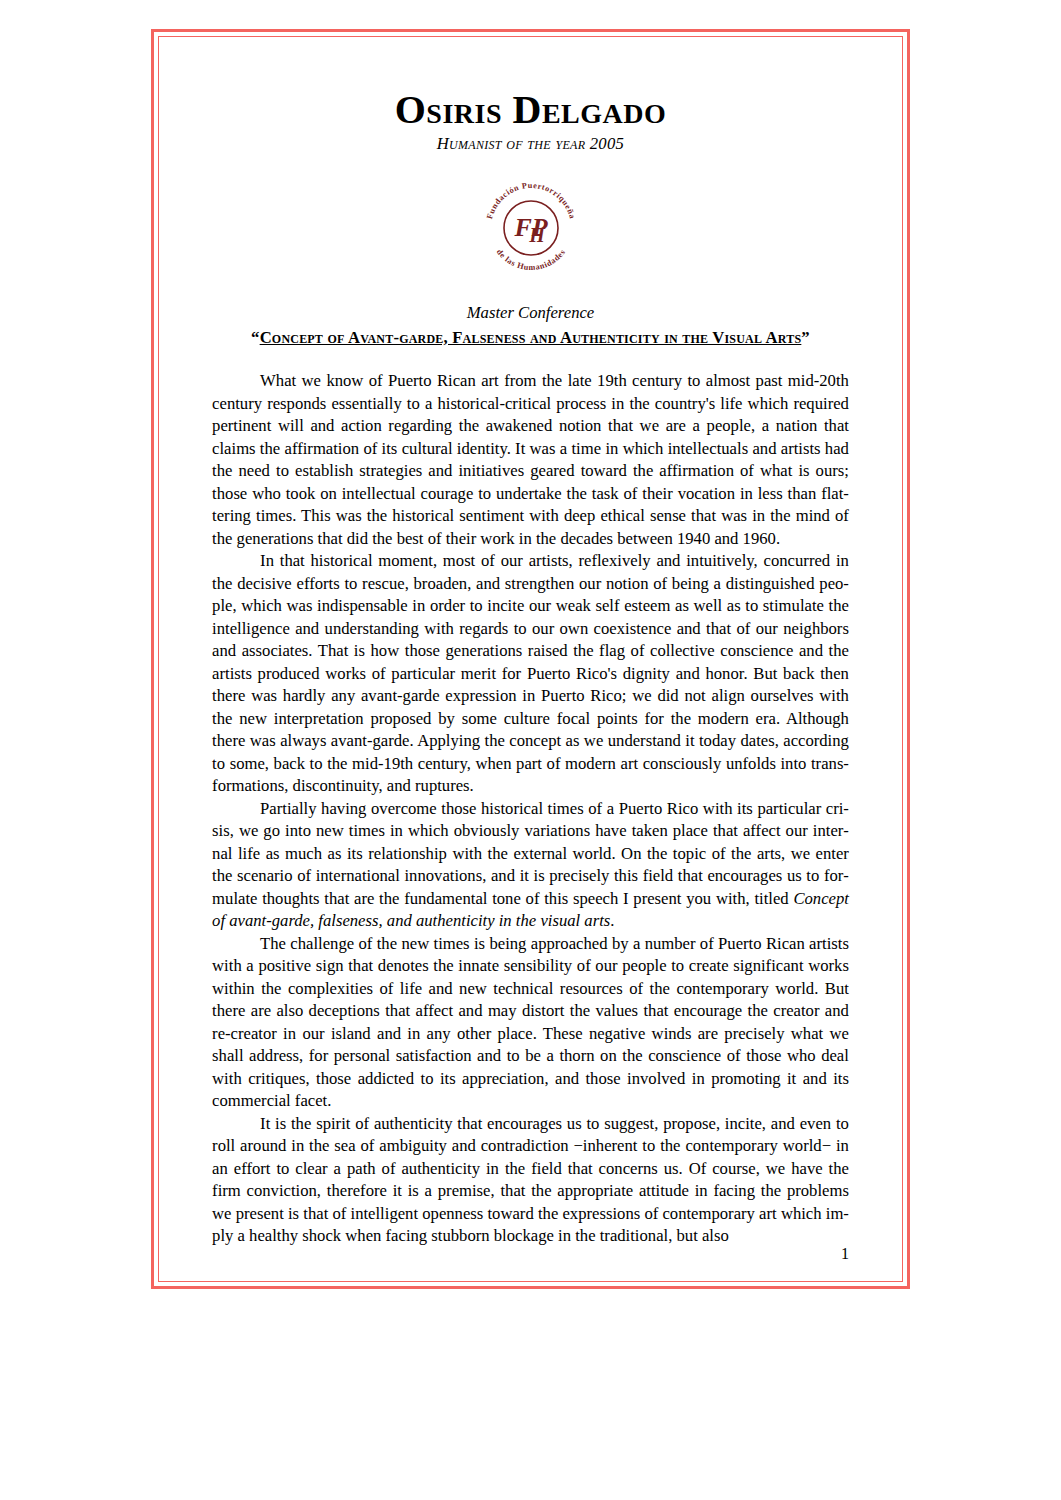Osiris Delgado
Humanist of the year 2005
Fundación Puertorriqueña de las Humanidades FP H
Master Conference
“Concept of Avant-garde, Falseness and Authenticity in the Visual Arts”
What we know of Puerto Rican art from the late 19th century to almost past mid-20th century responds essentially to a historical-critical process in the country's life which required pertinent will and action regarding the awakened notion that we are a people, a nation that claims the affirmation of its cultural identity. It was a time in which intellectuals and artists had the need to establish strategies and initiatives geared toward the affirmation of what is ours; those who took on intellectual courage to undertake the task of their vocation in less than flattering times. This was the historical sentiment with deep ethical sense that was in the mind of the generations that did the best of their work in the decades between 1940 and 1960.
In that historical moment, most of our artists, reflexively and intuitively, concurred in the decisive efforts to rescue, broaden, and strengthen our notion of being a distinguished people, which was indispensable in order to incite our weak self esteem as well as to stimulate the intelligence and understanding with regards to our own coexistence and that of our neighbors and associates. That is how those generations raised the flag of collective conscience and the artists produced works of particular merit for Puerto Rico's dignity and honor. But back then there was hardly any avant-garde expression in Puerto Rico; we did not align ourselves with the new interpretation proposed by some culture focal points for the modern era. Although there was always avant-garde. Applying the concept as we understand it today dates, according to some, back to the mid-19th century, when part of modern art consciously unfolds into transformations, discontinuity, and ruptures.
Partially having overcome those historical times of a Puerto Rico with its particular crisis, we go into new times in which obviously variations have taken place that affect our internal life as much as its relationship with the external world. On the topic of the arts, we enter the scenario of international innovations, and it is precisely this field that encourages us to formulate thoughts that are the fundamental tone of this speech I present you with, titled Concept of avant-garde, falseness, and authenticity in the visual arts.
The challenge of the new times is being approached by a number of Puerto Rican artists with a positive sign that denotes the innate sensibility of our people to create significant works within the complexities of life and new technical resources of the contemporary world. But there are also deceptions that affect and may distort the values that encourage the creator and re-creator in our island and in any other place. These negative winds are precisely what we shall address, for personal satisfaction and to be a thorn on the conscience of those who deal with critiques, those addicted to its appreciation, and those involved in promoting it and its commercial facet.
It is the spirit of authenticity that encourages us to suggest, propose, incite, and even to roll around in the sea of ambiguity and contradiction −inherent to the contemporary world− in an effort to clear a path of authenticity in the field that concerns us. Of course, we have the firm conviction, therefore it is a premise, that the appropriate attitude in facing the problems we present is that of intelligent openness toward the expressions of contemporary art which imply a healthy shock when facing stubborn blockage in the traditional, but also
1